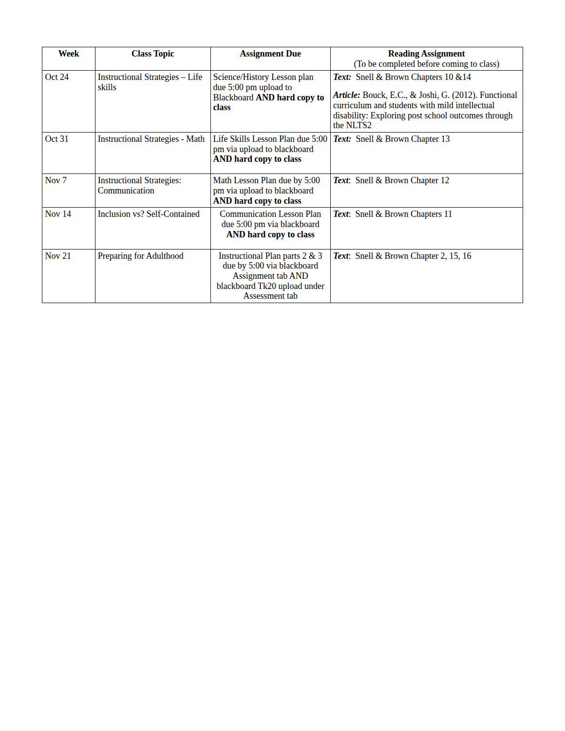| Week | Class Topic | Assignment Due | Reading Assignment (To be completed before coming to class) |
| --- | --- | --- | --- |
| Oct 24 | Instructional Strategies – Life skills | Science/History Lesson plan due 5:00 pm upload to Blackboard AND hard copy to class | Text: Snell & Brown Chapters 10 &14 Article: Bouck, E.C., & Joshi, G. (2012). Functional curriculum and students with mild intellectual disability: Exploring post school outcomes through the NLTS2 |
| Oct 31 | Instructional Strategies - Math | Life Skills Lesson Plan due 5:00 pm via upload to blackboard AND hard copy to class | Text: Snell & Brown Chapter 13 |
| Nov 7 | Instructional Strategies: Communication | Math Lesson Plan due by 5:00 pm via upload to blackboard AND hard copy to class | Text : Snell & Brown Chapter 12 |
| Nov 14 | Inclusion vs? Self-Contained | Communication Lesson Plan due 5:00 pm via blackboard AND hard copy to class | Text : Snell & Brown Chapters 11 |
| Nov 21 | Preparing for Adulthood | Instructional Plan parts 2 & 3 due by 5:00 via blackboard Assignment tab AND blackboard Tk20 upload under Assessment tab | Text : Snell & Brown Chapter 2, 15, 16 |